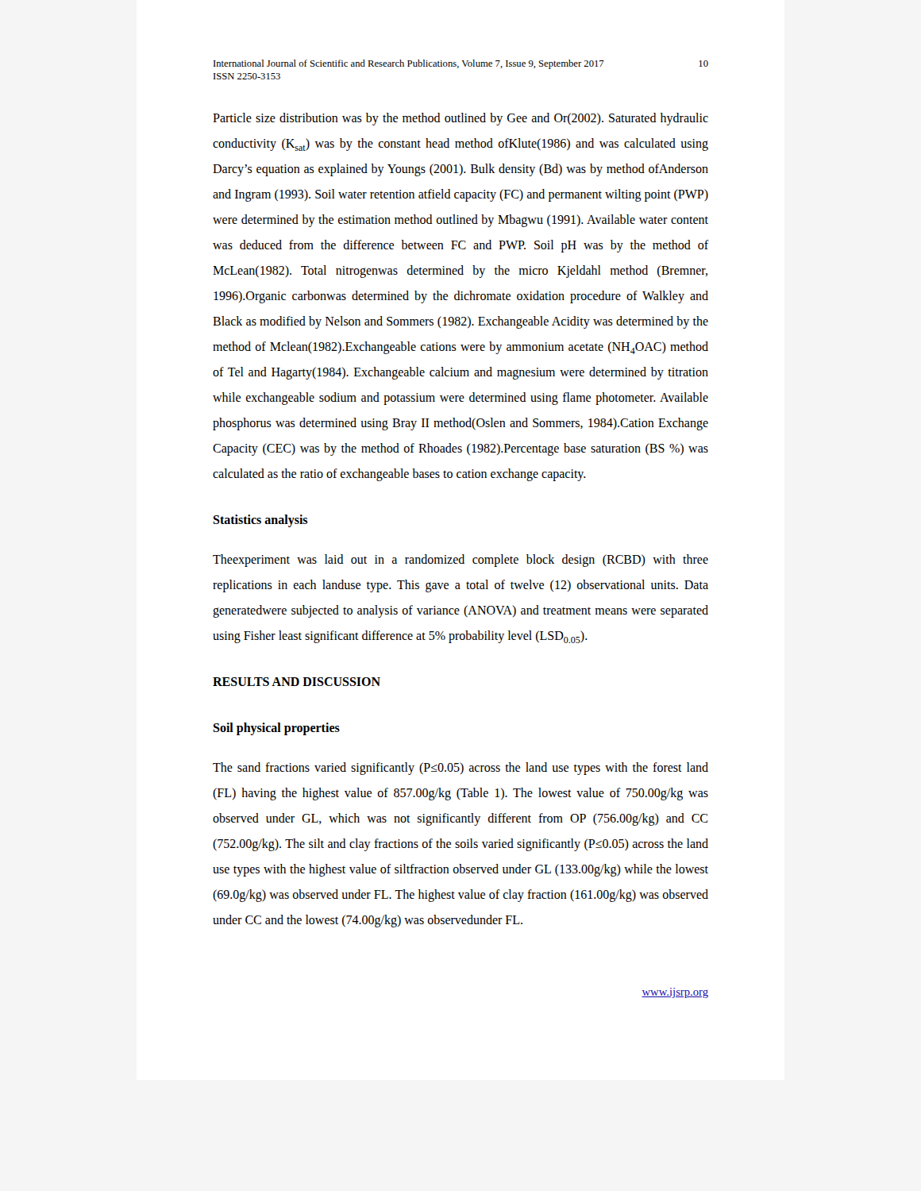10 International Journal of Scientific and Research Publications, Volume 7, Issue 9, September 2017 ISSN 2250-3153
Particle size distribution was by the method outlined by Gee and Or(2002). Saturated hydraulic conductivity (Ksat) was by the constant head method ofKlute(1986) and was calculated using Darcy’s equation as explained by Youngs (2001). Bulk density (Bd) was by method ofAnderson and Ingram (1993). Soil water retention atfield capacity (FC) and permanent wilting point (PWP) were determined by the estimation method outlined by Mbagwu (1991). Available water content was deduced from the difference between FC and PWP. Soil pH was by the method of McLean(1982). Total nitrogenwas determined by the micro Kjeldahl method (Bremner, 1996).Organic carbonwas determined by the dichromate oxidation procedure of Walkley and Black as modified by Nelson and Sommers (1982). Exchangeable Acidity was determined by the method of Mclean(1982).Exchangeable cations were by ammonium acetate (NH4OAC) method of Tel and Hagarty(1984). Exchangeable calcium and magnesium were determined by titration while exchangeable sodium and potassium were determined using flame photometer. Available phosphorus was determined using Bray II method(Oslen and Sommers, 1984).Cation Exchange Capacity (CEC) was by the method of Rhoades (1982).Percentage base saturation (BS %) was calculated as the ratio of exchangeable bases to cation exchange capacity.
Statistics analysis
Theexperiment was laid out in a randomized complete block design (RCBD) with three replications in each landuse type. This gave a total of twelve (12) observational units. Data generatedwere subjected to analysis of variance (ANOVA) and treatment means were separated using Fisher least significant difference at 5% probability level (LSD0.05).
RESULTS AND DISCUSSION
Soil physical properties
The sand fractions varied significantly (P≤0.05) across the land use types with the forest land (FL) having the highest value of 857.00g/kg (Table 1). The lowest value of 750.00g/kg was observed under GL, which was not significantly different from OP (756.00g/kg) and CC (752.00g/kg). The silt and clay fractions of the soils varied significantly (P≤0.05) across the land use types with the highest value of siltfraction observed under GL (133.00g/kg) while the lowest (69.0g/kg) was observed under FL. The highest value of clay fraction (161.00g/kg) was observed under CC and the lowest (74.00g/kg) was observedunder FL.
www.ijsrp.org